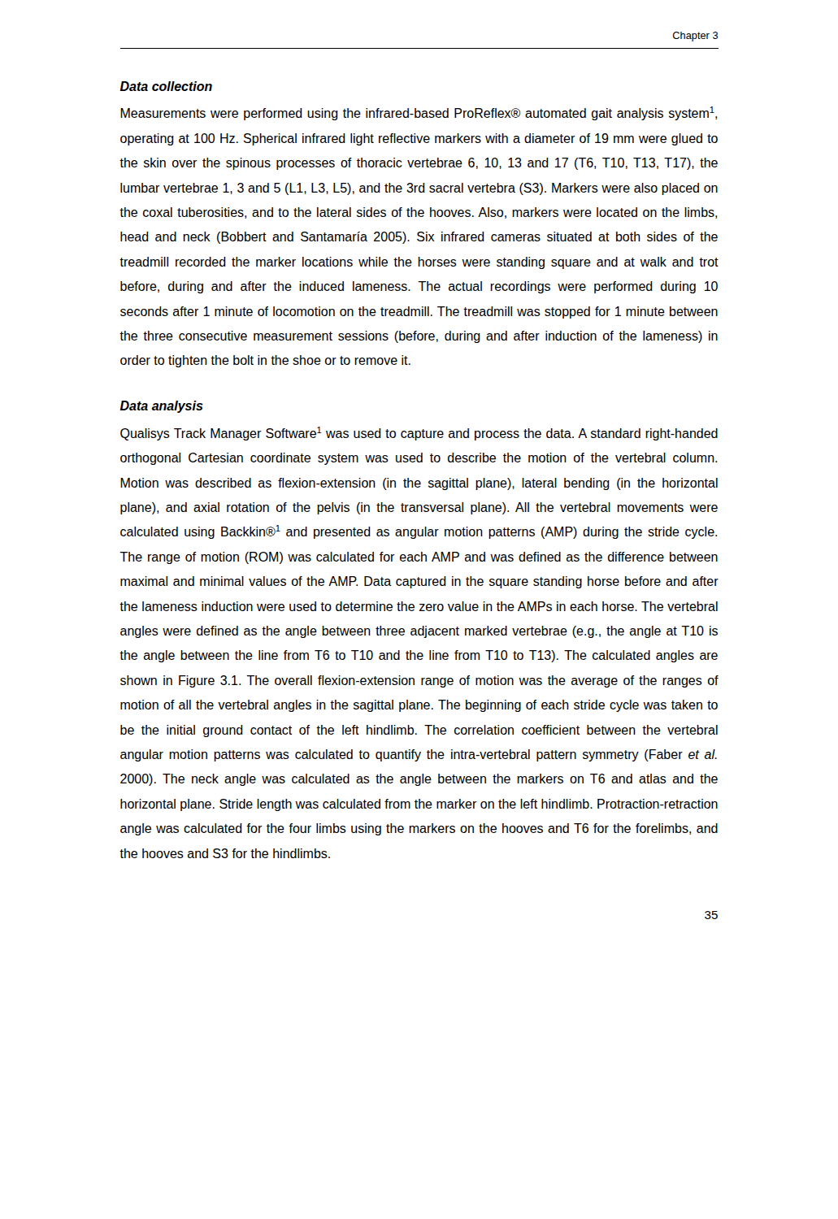Chapter 3
Data collection
Measurements were performed using the infrared-based ProReflex® automated gait analysis system1, operating at 100 Hz. Spherical infrared light reflective markers with a diameter of 19 mm were glued to the skin over the spinous processes of thoracic vertebrae 6, 10, 13 and 17 (T6, T10, T13, T17), the lumbar vertebrae 1, 3 and 5 (L1, L3, L5), and the 3rd sacral vertebra (S3). Markers were also placed on the coxal tuberosities, and to the lateral sides of the hooves. Also, markers were located on the limbs, head and neck (Bobbert and Santamaría 2005). Six infrared cameras situated at both sides of the treadmill recorded the marker locations while the horses were standing square and at walk and trot before, during and after the induced lameness. The actual recordings were performed during 10 seconds after 1 minute of locomotion on the treadmill. The treadmill was stopped for 1 minute between the three consecutive measurement sessions (before, during and after induction of the lameness) in order to tighten the bolt in the shoe or to remove it.
Data analysis
Qualisys Track Manager Software1 was used to capture and process the data. A standard right-handed orthogonal Cartesian coordinate system was used to describe the motion of the vertebral column. Motion was described as flexion-extension (in the sagittal plane), lateral bending (in the horizontal plane), and axial rotation of the pelvis (in the transversal plane). All the vertebral movements were calculated using Backkin®1 and presented as angular motion patterns (AMP) during the stride cycle. The range of motion (ROM) was calculated for each AMP and was defined as the difference between maximal and minimal values of the AMP. Data captured in the square standing horse before and after the lameness induction were used to determine the zero value in the AMPs in each horse. The vertebral angles were defined as the angle between three adjacent marked vertebrae (e.g., the angle at T10 is the angle between the line from T6 to T10 and the line from T10 to T13). The calculated angles are shown in Figure 3.1. The overall flexion-extension range of motion was the average of the ranges of motion of all the vertebral angles in the sagittal plane. The beginning of each stride cycle was taken to be the initial ground contact of the left hindlimb. The correlation coefficient between the vertebral angular motion patterns was calculated to quantify the intra-vertebral pattern symmetry (Faber et al. 2000). The neck angle was calculated as the angle between the markers on T6 and atlas and the horizontal plane. Stride length was calculated from the marker on the left hindlimb. Protraction-retraction angle was calculated for the four limbs using the markers on the hooves and T6 for the forelimbs, and the hooves and S3 for the hindlimbs.
35